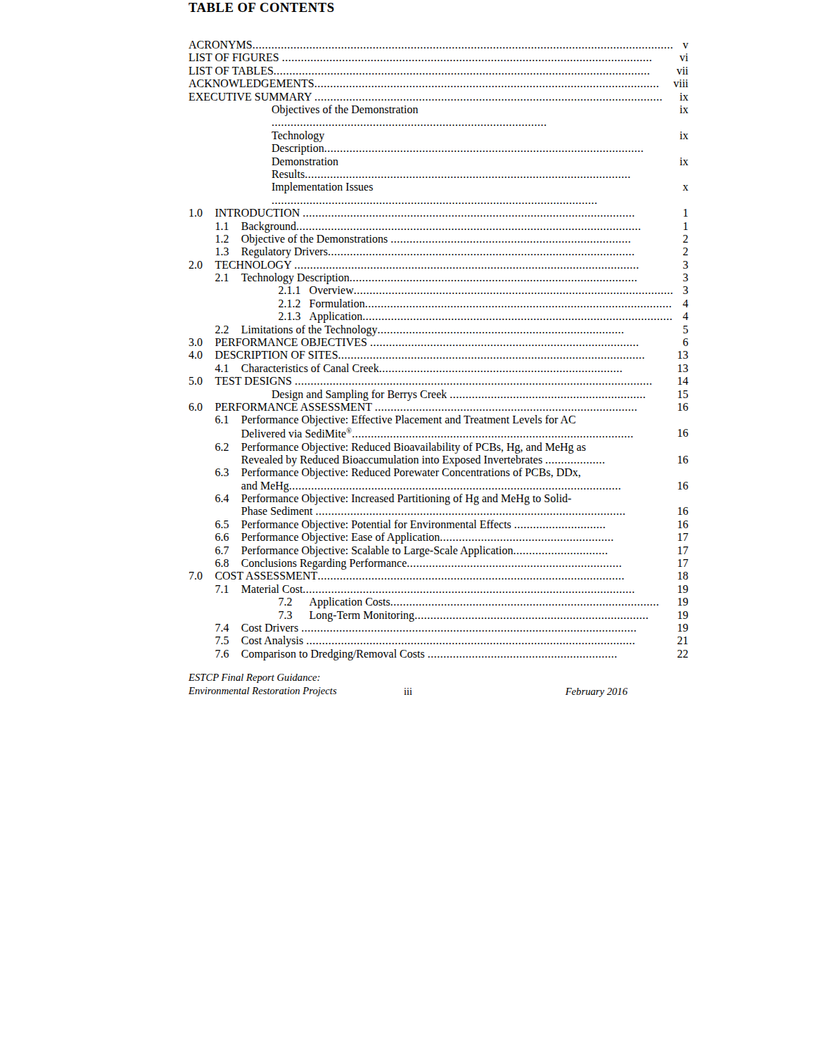TABLE OF CONTENTS
| ACRONYMS ..................................................................................................................................... | v |
| LIST OF FIGURES ..................................................................................................................... | vi |
| LIST OF TABLES ....................................................................................................................... | vii |
| ACKNOWLEDGEMENTS ............................................................................................................. | viii |
| EXECUTIVE SUMMARY .............................................................................................................. | ix |
| | Objectives of the Demonstration ....................................................................................... | ix |
| | Technology Description ..................................................................................................... | ix |
| | Demonstration Results ....................................................................................................... | ix |
| | Implementation Issues ....................................................................................................... | x |
| 1.0 | INTRODUCTION ......................................................................................................... | 1 |
| | 1.1 | Background ............................................................................................................. | 1 |
| | 1.2 | Objective of the Demonstrations ............................................................................ | 2 |
| | 1.3 | Regulatory Drivers ................................................................................................. | 2 |
| 2.0 | TECHNOLOGY ............................................................................................................. | 3 |
| | 2.1 | Technology Description ........................................................................................... | 3 |
| | | 2.1.1 Overview ..................................................................................................... | 3 |
| | | 2.1.2 Formulation ................................................................................................. | 4 |
| | | 2.1.3 Application .................................................................................................. | 4 |
| | 2.2 | Limitations of the Technology .............................................................................. | 5 |
| 3.0 | PERFORMANCE OBJECTIVES ..................................................................................... | 6 |
| 4.0 | DESCRIPTION OF SITES ................................................................................................. | 13 |
| | 4.1 | Characteristics of Canal Creek ............................................................................. | 13 |
| 5.0 | TEST DESIGNS ................................................................................................................. | 14 |
| | Design and Sampling for Berrys Creek .............................................................. | 15 |
| 6.0 | PERFORMANCE ASSESSMENT ................................................................................... | 16 |
| | 6.1 | Performance Objective: Effective Placement and Treatment Levels for AC | |
| | | Delivered via SediMite ® ......................................................................................... | 16 |
| | 6.2 | Performance Objective: Reduced Bioavailability of PCBs, Hg, and MeHg as | |
| | | Revealed by Reduced Bioaccumulation into Exposed Invertebrates ................... | 16 |
| | 6.3 | Performance Objective: Reduced Porewater Concentrations of PCBs, DDx, | |
| | | and MeHg ......................................................................................................... | 16 |
| | 6.4 | Performance Objective: Increased Partitioning of Hg and MeHg to Solid- | |
| | | Phase Sediment .................................................................................................. | 16 |
| | 6.5 | Performance Objective: Potential for Environmental Effects ............................. | 16 |
| | 6.6 | Performance Objective: Ease of Application ....................................................... | 17 |
| | 6.7 | Performance Objective: Scalable to Large-Scale Application .............................. | 17 |
| | 6.8 | Conclusions Regarding Performance .................................................................... | 17 |
| 7.0 | COST ASSESSMENT ................................................................................................. | 18 |
| | 7.1 | Material Cost ......................................................................................................... | 19 |
| | | 7.2 Application Costs ..................................................................................... | 19 |
| | | 7.3 Long-Term Monitoring .......................................................................... | 19 |
| | 7.4 | Cost Drivers .......................................................................................................... | 19 |
| | 7.5 | Cost Analysis ........................................................................................................ | 21 |
| | 7.6 | Comparison to Dredging/Removal Costs ............................................................ | 22 |
| ESTCP Final Report Guidance: Environmental Restoration Projects | iii | February 2016 |